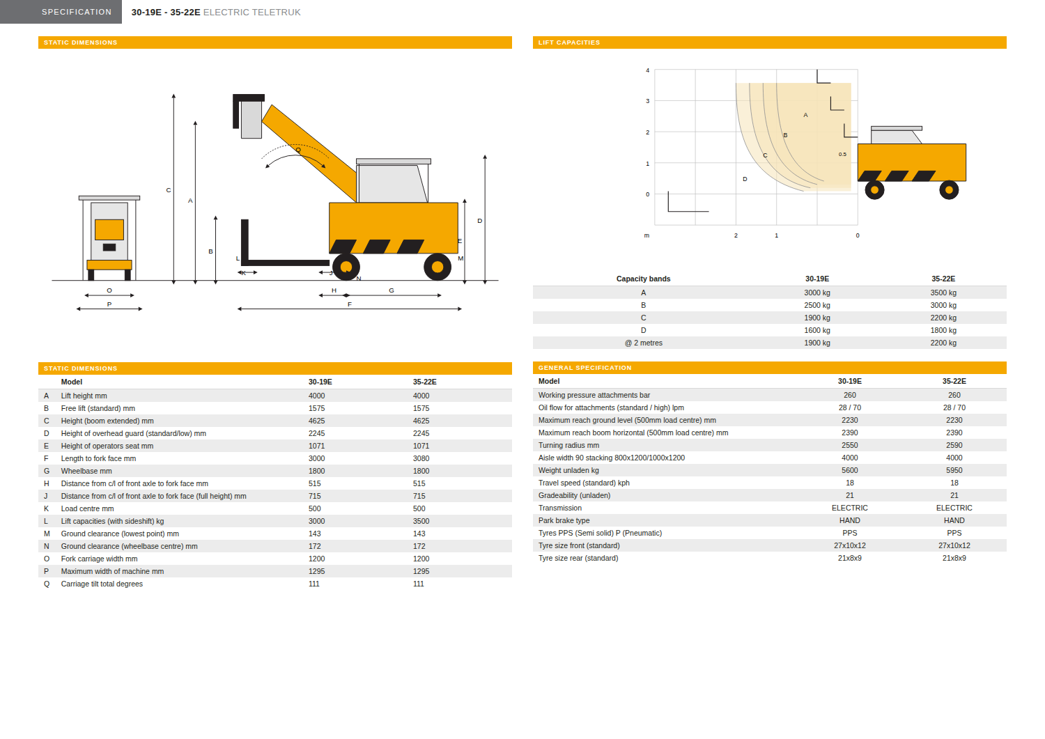SPECIFICATION
30-19E - 35-22E ELECTRIC TELETRUK
STATIC DIMENSIONS
O P C A B D E Q L K J N M H G F
| STATIC DIMENSIONS |
| --- |
| | Model | 30-19E | 35-22E |
| A | Lift height mm | 4000 | 4000 |
| B | Free lift (standard) mm | 1575 | 1575 |
| C | Height (boom extended) mm | 4625 | 4625 |
| D | Height of overhead guard (standard/low) mm | 2245 | 2245 |
| E | Height of operators seat mm | 1071 | 1071 |
| F | Length to fork face mm | 3000 | 3080 |
| G | Wheelbase mm | 1800 | 1800 |
| H | Distance from c/l of front axle to fork face mm | 515 | 515 |
| J | Distance from c/l of front axle to fork face (full height) mm | 715 | 715 |
| K | Load centre mm | 500 | 500 |
| L | Lift capacities (with sideshift) kg | 3000 | 3500 |
| M | Ground clearance (lowest point) mm | 143 | 143 |
| N | Ground clearance (wheelbase centre) mm | 172 | 172 |
| O | Fork carriage width mm | 1200 | 1200 |
| P | Maximum width of machine mm | 1295 | 1295 |
| Q | Carriage tilt total degrees | 111 | 111 |
LIFT CAPACITIES
4 3 2 1 0 m 2 1 0 A B C D 0.5
| Capacity bands | 30-19E | 35-22E |
| --- | --- | --- |
| A | 3000 kg | 3500 kg |
| B | 2500 kg | 3000 kg |
| C | 1900 kg | 2200 kg |
| D | 1600 kg | 1800 kg |
| @ 2 metres | 1900 kg | 2200 kg |
| GENERAL SPECIFICATION |
| --- |
| Model | 30-19E | 35-22E |
| Working pressure attachments bar | 260 | 260 |
| Oil flow for attachments (standard / high) lpm | 28 / 70 | 28 / 70 |
| Maximum reach ground level (500mm load centre) mm | 2230 | 2230 |
| Maximum reach boom horizontal (500mm load centre) mm | 2390 | 2390 |
| Turning radius mm | 2550 | 2590 |
| Aisle width 90 stacking 800x1200/1000x1200 | 4000 | 4000 |
| Weight unladen kg | 5600 | 5950 |
| Travel speed (standard) kph | 18 | 18 |
| Gradeability (unladen) | 21 | 21 |
| Transmission | ELECTRIC | ELECTRIC |
| Park brake type | HAND | HAND |
| Tyres PPS (Semi solid) P (Pneumatic) | PPS | PPS |
| Tyre size front (standard) | 27x10x12 | 27x10x12 |
| Tyre size rear (standard) | 21x8x9 | 21x8x9 |